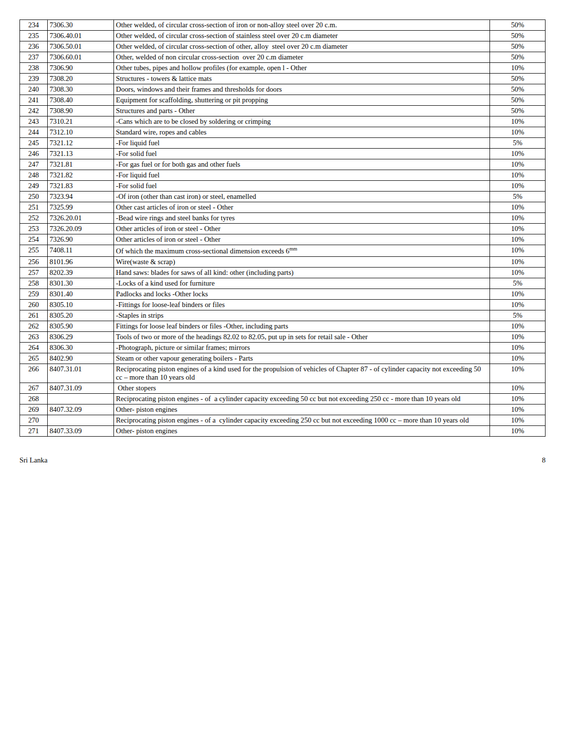| 234 | 7306.30 | Other welded, of circular cross-section of iron or non-alloy steel over 20 c.m. | 50% |
| 235 | 7306.40.01 | Other welded, of circular cross-section of stainless steel over 20 c.m diameter | 50% |
| 236 | 7306.50.01 | Other welded, of circular cross-section of other, alloy steel over 20 c.m diameter | 50% |
| 237 | 7306.60.01 | Other, welded of non circular cross-section over 20 c.m diameter | 50% |
| 238 | 7306.90 | Other tubes, pipes and hollow profiles (for example, open l - Other | 10% |
| 239 | 7308.20 | Structures - towers & lattice mats | 50% |
| 240 | 7308.30 | Doors, windows and their frames and thresholds for doors | 50% |
| 241 | 7308.40 | Equipment for scaffolding, shuttering or pit propping | 50% |
| 242 | 7308.90 | Structures and parts - Other | 50% |
| 243 | 7310.21 | -Cans which are to be closed by soldering or crimping | 10% |
| 244 | 7312.10 | Standard wire, ropes and cables | 10% |
| 245 | 7321.12 | -For liquid fuel | 5% |
| 246 | 7321.13 | -For solid fuel | 10% |
| 247 | 7321.81 | -For gas fuel or for both gas and other fuels | 10% |
| 248 | 7321.82 | -For liquid fuel | 10% |
| 249 | 7321.83 | -For solid fuel | 10% |
| 250 | 7323.94 | -Of iron (other than cast iron) or steel, enamelled | 5% |
| 251 | 7325.99 | Other cast articles of iron or steel - Other | 10% |
| 252 | 7326.20.01 | -Bead wire rings and steel banks for tyres | 10% |
| 253 | 7326.20.09 | Other articles of iron or steel - Other | 10% |
| 254 | 7326.90 | Other articles of iron or steel - Other | 10% |
| 255 | 7408.11 | Of which the maximum cross-sectional dimension exceeds 6 mm | 10% |
| 256 | 8101.96 | Wire(waste & scrap) | 10% |
| 257 | 8202.39 | Hand saws: blades for saws of all kind: other (including parts) | 10% |
| 258 | 8301.30 | -Locks of a kind used for furniture | 5% |
| 259 | 8301.40 | Padlocks and locks -Other locks | 10% |
| 260 | 8305.10 | -Fittings for loose-leaf binders or files | 10% |
| 261 | 8305.20 | -Staples in strips | 5% |
| 262 | 8305.90 | Fittings for loose leaf binders or files -Other, including parts | 10% |
| 263 | 8306.29 | Tools of two or more of the headings 82.02 to 82.05, put up in sets for retail sale - Other | 10% |
| 264 | 8306.30 | -Photograph, picture or similar frames; mirrors | 10% |
| 265 | 8402.90 | Steam or other vapour generating boilers - Parts | 10% |
| 266 | 8407.31.01 | Reciprocating piston engines of a kind used for the propulsion of vehicles of Chapter 87 - of cylinder capacity not exceeding 50 cc – more than 10 years old | 10% |
| 267 | 8407.31.09 | Other stopers | 10% |
| 268 | | Reciprocating piston engines - of a cylinder capacity exceeding 50 cc but not exceeding 250 cc - more than 10 years old | 10% |
| 269 | 8407.32.09 | Other- piston engines | 10% |
| 270 | | Reciprocating piston engines - of a cylinder capacity exceeding 250 cc but not exceeding 1000 cc – more than 10 years old | 10% |
| 271 | 8407.33.09 | Other- piston engines | 10% |
Sri Lanka 8